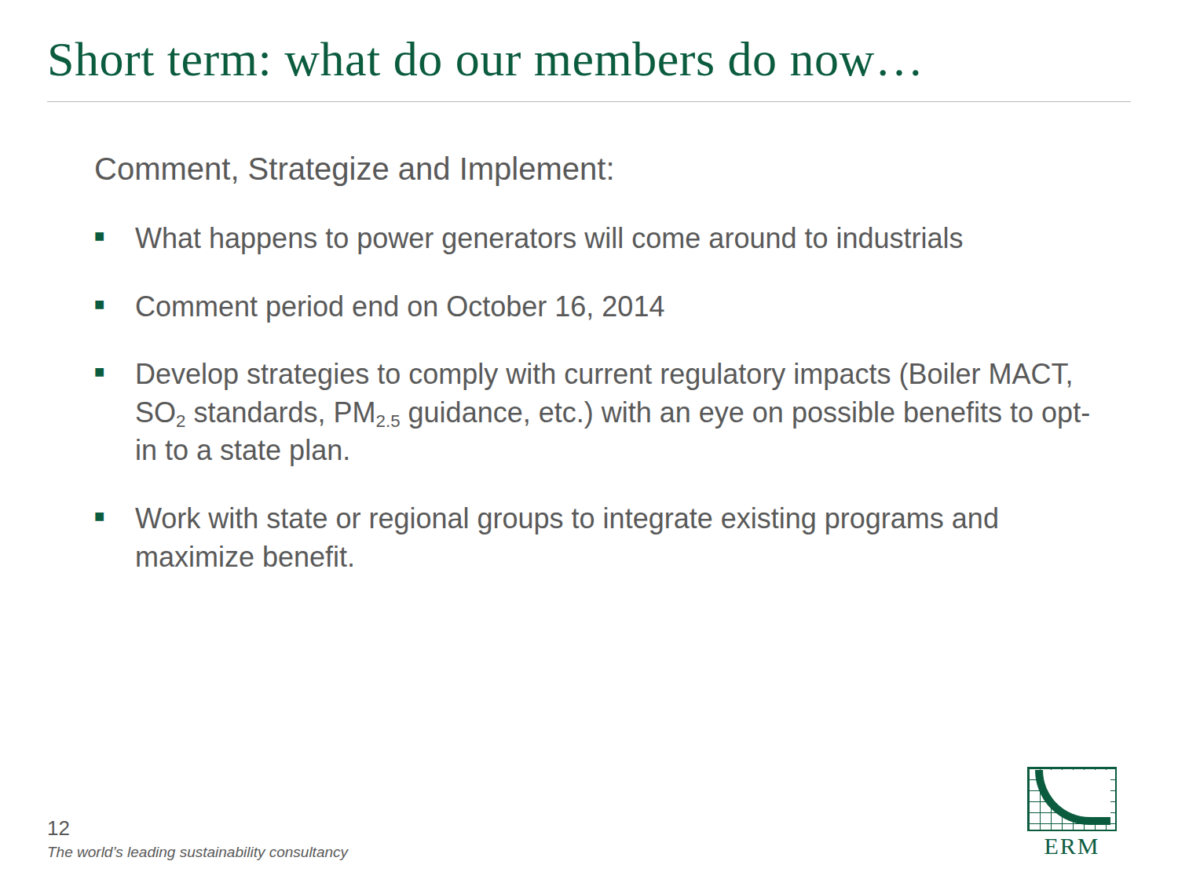Short term: what do our members do now…
Comment, Strategize and Implement:
What happens to power generators will come around to industrials
Comment period end on October 16, 2014
Develop strategies to comply with current regulatory impacts (Boiler MACT, SO2 standards, PM2.5 guidance, etc.) with an eye on possible benefits to opt-in to a state plan.
Work with state or regional groups to integrate existing programs and maximize benefit.
12
The world’s leading sustainability consultancy
ERM